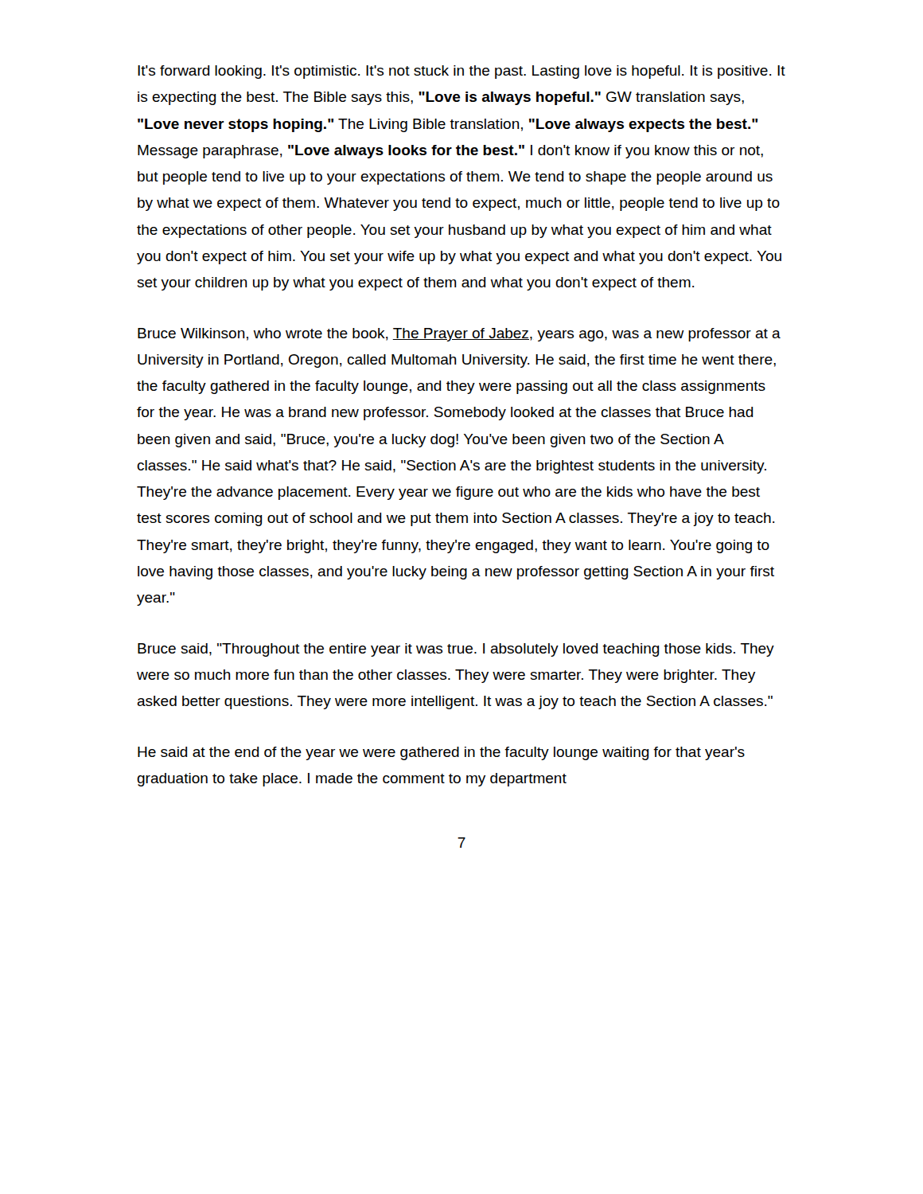It's forward looking. It's optimistic. It's not stuck in the past. Lasting love is hopeful. It is positive. It is expecting the best. The Bible says this, "Love is always hopeful." GW translation says, "Love never stops hoping." The Living Bible translation, "Love always expects the best." Message paraphrase, "Love always looks for the best." I don't know if you know this or not, but people tend to live up to your expectations of them. We tend to shape the people around us by what we expect of them. Whatever you tend to expect, much or little, people tend to live up to the expectations of other people. You set your husband up by what you expect of him and what you don't expect of him. You set your wife up by what you expect and what you don't expect. You set your children up by what you expect of them and what you don't expect of them.
Bruce Wilkinson, who wrote the book, The Prayer of Jabez, years ago, was a new professor at a University in Portland, Oregon, called Multomah University. He said, the first time he went there, the faculty gathered in the faculty lounge, and they were passing out all the class assignments for the year. He was a brand new professor. Somebody looked at the classes that Bruce had been given and said, "Bruce, you're a lucky dog! You've been given two of the Section A classes." He said what's that? He said, "Section A's are the brightest students in the university. They're the advance placement. Every year we figure out who are the kids who have the best test scores coming out of school and we put them into Section A classes. They're a joy to teach. They're smart, they're bright, they're funny, they're engaged, they want to learn. You're going to love having those classes, and you're lucky being a new professor getting Section A in your first year."
Bruce said, "Throughout the entire year it was true. I absolutely loved teaching those kids. They were so much more fun than the other classes. They were smarter. They were brighter. They asked better questions. They were more intelligent. It was a joy to teach the Section A classes."
He said at the end of the year we were gathered in the faculty lounge waiting for that year's graduation to take place. I made the comment to my department
7